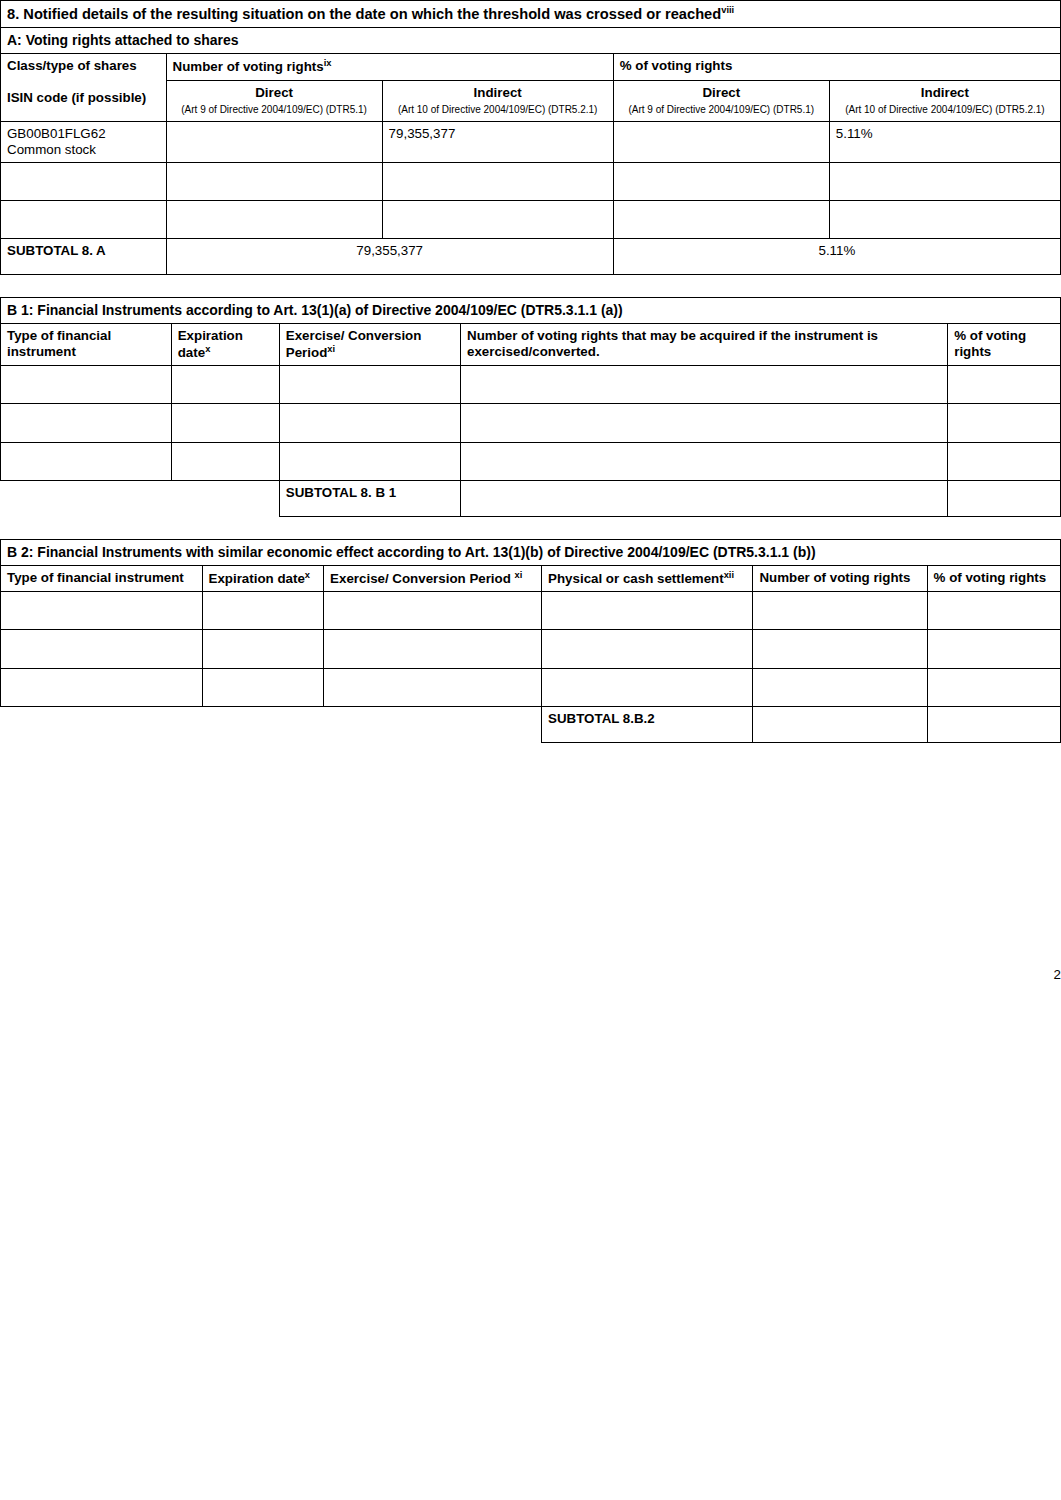| 8. Notified details of the resulting situation on the date on which the threshold was crossed or reached viii |
| A: Voting rights attached to shares |
| Class/type of shares ISIN code (if possible) | Number of voting rights ix | % of voting rights |
| Direct (Art 9 of Directive 2004/109/EC) (DTR5.1) | Indirect (Art 10 of Directive 2004/109/EC) (DTR5.2.1) | Direct (Art 9 of Directive 2004/109/EC) (DTR5.1) | Indirect (Art 10 of Directive 2004/109/EC) (DTR5.2.1) |
| GB00B01FLG62 Common stock | | 79,355,377 | | 5.11% |
| SUBTOTAL 8. A | 79,355,377 | 5.11% |
| B 1: Financial Instruments according to Art. 13(1)(a) of Directive 2004/109/EC (DTR5.3.1.1 (a)) |
| Type of financial instrument | Expiration date x | Exercise/ Conversion Period xi | Number of voting rights that may be acquired if the instrument is exercised/converted. | % of voting rights |
| | SUBTOTAL 8. B 1 | | |
| B 2: Financial Instruments with similar economic effect according to Art. 13(1)(b) of Directive 2004/109/EC (DTR5.3.1.1 (b)) |
| Type of financial instrument | Expiration date x | Exercise/ Conversion Period xi | Physical or cash settlement xii | Number of voting rights | % of voting rights |
| | SUBTOTAL 8.B.2 | | |
2